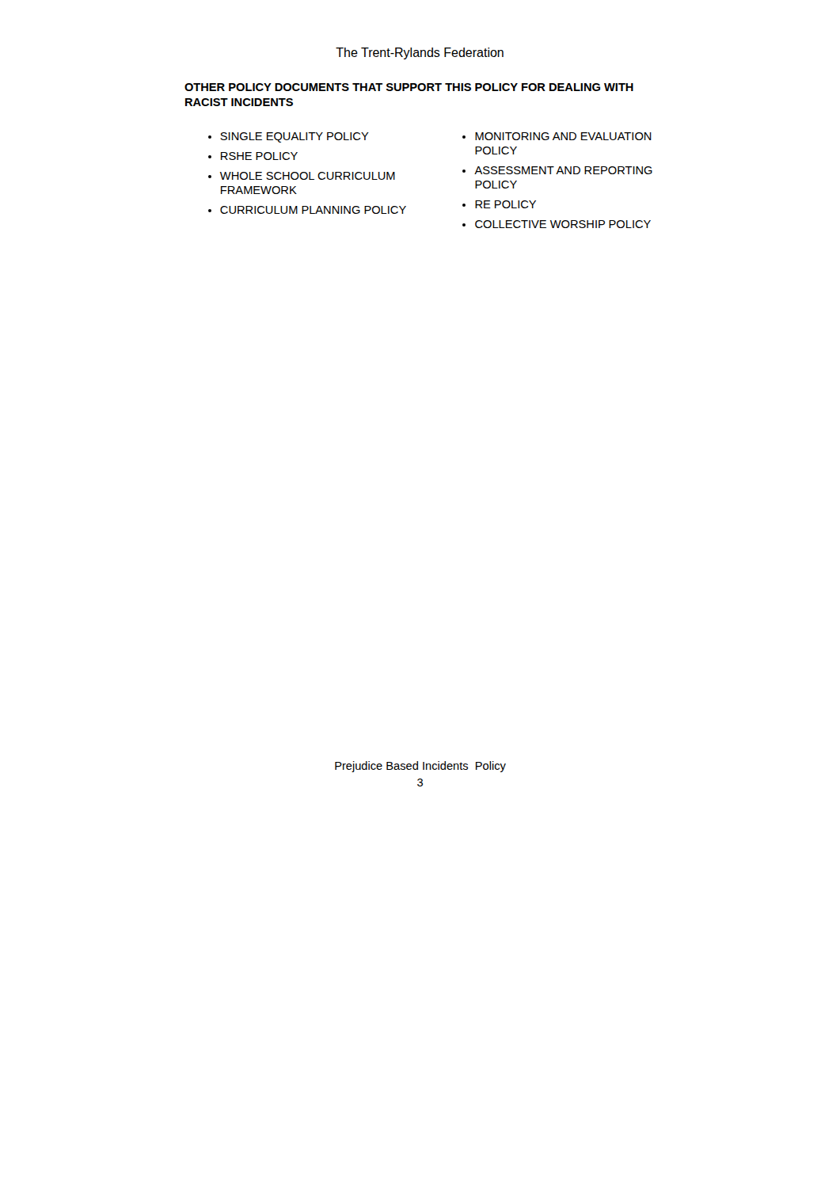The Trent-Rylands Federation
OTHER POLICY DOCUMENTS THAT SUPPORT THIS POLICY FOR DEALING WITH RACIST INCIDENTS
SINGLE EQUALITY POLICY
RSHE POLICY
WHOLE SCHOOL CURRICULUM FRAMEWORK
CURRICULUM PLANNING POLICY
MONITORING AND EVALUATION POLICY
ASSESSMENT AND REPORTING POLICY
RE POLICY
COLLECTIVE WORSHIP POLICY
Prejudice Based Incidents Policy
3